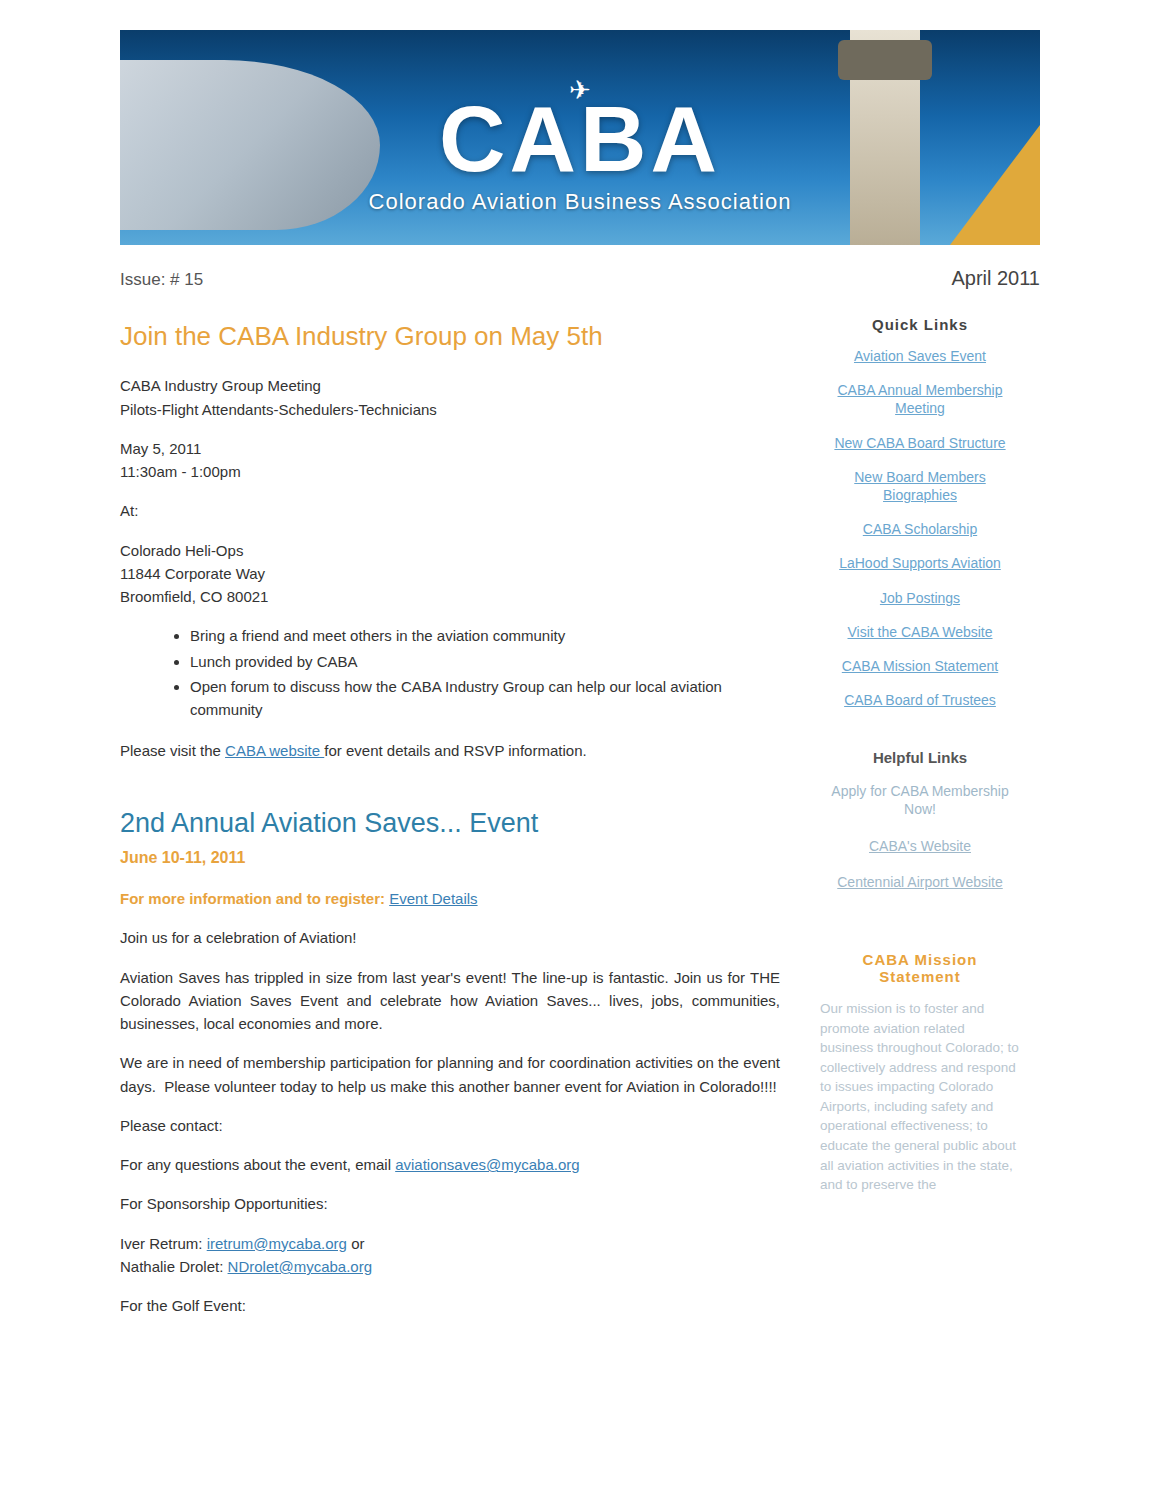✈
CABA
Colorado Aviation Business Association
Issue: # 15
April 2011
Join the CABA Industry Group on May 5th
CABA Industry Group Meeting
Pilots-Flight Attendants-Schedulers-Technicians
May 5, 2011
11:30am - 1:00pm
At:
Colorado Heli-Ops
11844 Corporate Way
Broomfield, CO 80021
Bring a friend and meet others in the aviation community
Lunch provided by CABA
Open forum to discuss how the CABA Industry Group can help our local aviation community
Please visit the CABA website for event details and RSVP information.
2nd Annual Aviation Saves... Event
June 10-11, 2011
For more information and to register: Event Details
Join us for a celebration of Aviation!
Aviation Saves has trippled in size from last year's event! The line-up is fantastic. Join us for THE Colorado Aviation Saves Event and celebrate how Aviation Saves... lives, jobs, communities, businesses, local economies and more.
We are in need of membership participation for planning and for coordination activities on the event days. Please volunteer today to help us make this another banner event for Aviation in Colorado!!!!
Please contact:
For any questions about the event, email aviationsaves@mycaba.org
For Sponsorship Opportunities:
Iver Retrum: iretrum@mycaba.org or
Nathalie Drolet: NDrolet@mycaba.org
For the Golf Event:
Quick Links
Aviation Saves Event CABA Annual Membership Meeting New CABA Board Structure New Board Members Biographies CABA Scholarship LaHood Supports Aviation Job Postings Visit the CABA Website CABA Mission Statement CABA Board of Trustees
Helpful Links
Apply for CABA Membership Now!
CABA's Website
Centennial Airport Website
CABA Mission Statement
Our mission is to foster and promote aviation related business throughout Colorado; to collectively address and respond to issues impacting Colorado Airports, including safety and operational effectiveness; to educate the general public about all aviation activities in the state, and to preserve the